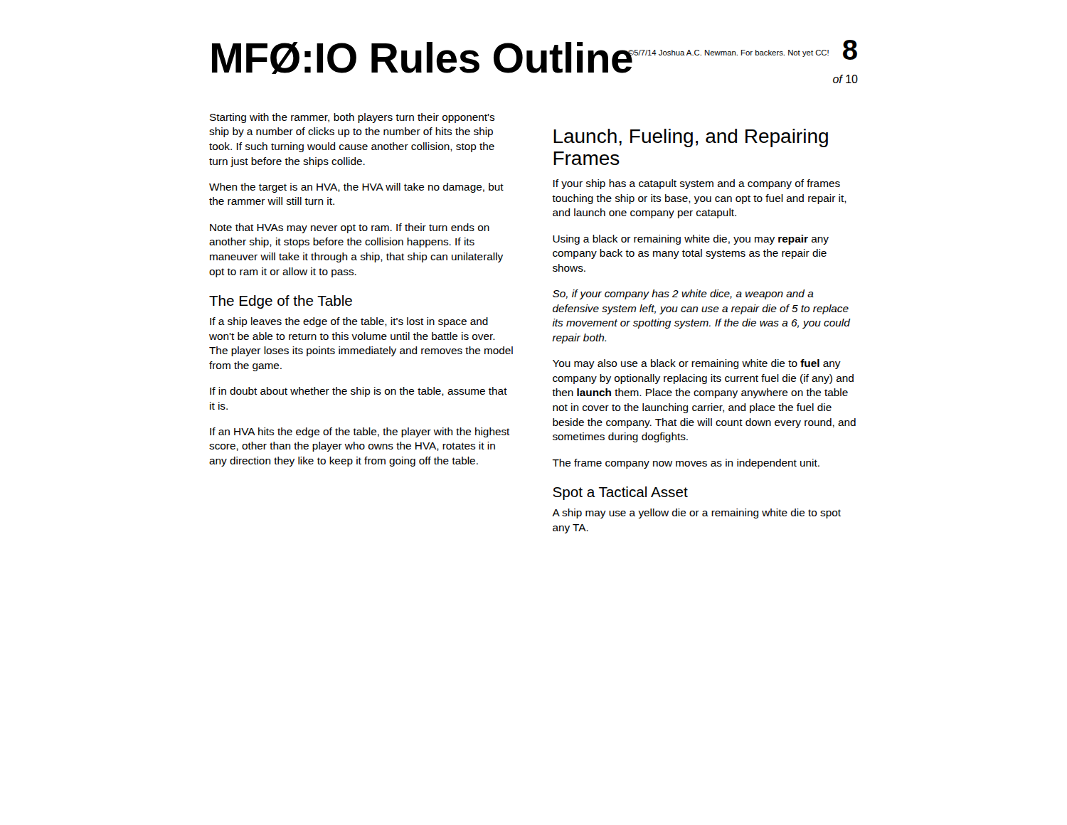MFØ:IO Rules Outline
©5/7/14 Joshua A.C. Newman. For backers. Not yet CC!
8
of 10
Starting with the rammer, both players turn their opponent's ship by a number of clicks up to the number of hits the ship took. If such turning would cause another collision, stop the turn just before the ships collide.
When the target is an HVA, the HVA will take no damage, but the rammer will still turn it.
Note that HVAs may never opt to ram. If their turn ends on another ship, it stops before the collision happens. If its maneuver will take it through a ship, that ship can unilaterally opt to ram it or allow it to pass.
The Edge of the Table
If a ship leaves the edge of the table, it's lost in space and won't be able to return to this volume until the battle is over. The player loses its points immediately and removes the model from the game.
If in doubt about whether the ship is on the table, assume that it is.
If an HVA hits the edge of the table, the player with the highest score, other than the player who owns the HVA, rotates it in any direction they like to keep it from going off the table.
Launch, Fueling, and Repairing Frames
If your ship has a catapult system and a company of frames touching the ship or its base, you can opt to fuel and repair it, and launch one company per catapult.
Using a black or remaining white die, you may repair any company back to as many total systems as the repair die shows.
So, if your company has 2 white dice, a weapon and a defensive system left, you can use a repair die of 5 to replace its movement or spotting system. If the die was a 6, you could repair both.
You may also use a black or remaining white die to fuel any company by optionally replacing its current fuel die (if any) and then launch them. Place the company anywhere on the table not in cover to the launching carrier, and place the fuel die beside the company. That die will count down every round, and sometimes during dogfights.
The frame company now moves as in independent unit.
Spot a Tactical Asset
A ship may use a yellow die or a remaining white die to spot any TA.